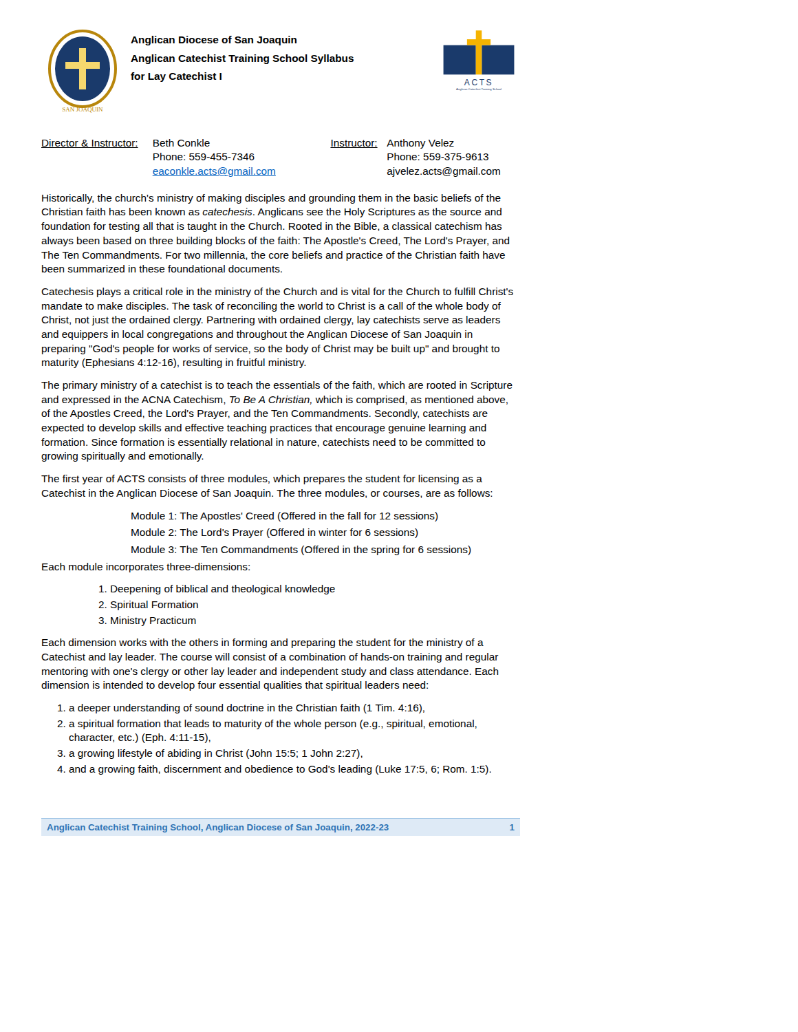Anglican Diocese of San Joaquin
Anglican Catechist Training School Syllabus
for Lay Catechist I
| Director & Instructor: | Beth Conkle | | Instructor: | Anthony Velez |
| | Phone: 559-455-7346 | | | Phone: 559-375-9613 |
| | eaconkle.acts@gmail.com | | | ajvelez.acts@gmail.com |
Historically, the church's ministry of making disciples and grounding them in the basic beliefs of the Christian faith has been known as catechesis. Anglicans see the Holy Scriptures as the source and foundation for testing all that is taught in the Church. Rooted in the Bible, a classical catechism has always been based on three building blocks of the faith: The Apostle's Creed, The Lord's Prayer, and The Ten Commandments. For two millennia, the core beliefs and practice of the Christian faith have been summarized in these foundational documents.
Catechesis plays a critical role in the ministry of the Church and is vital for the Church to fulfill Christ's mandate to make disciples. The task of reconciling the world to Christ is a call of the whole body of Christ, not just the ordained clergy. Partnering with ordained clergy, lay catechists serve as leaders and equippers in local congregations and throughout the Anglican Diocese of San Joaquin in preparing "God's people for works of service, so the body of Christ may be built up" and brought to maturity (Ephesians 4:12-16), resulting in fruitful ministry.
The primary ministry of a catechist is to teach the essentials of the faith, which are rooted in Scripture and expressed in the ACNA Catechism, To Be A Christian, which is comprised, as mentioned above, of the Apostles Creed, the Lord's Prayer, and the Ten Commandments. Secondly, catechists are expected to develop skills and effective teaching practices that encourage genuine learning and formation. Since formation is essentially relational in nature, catechists need to be committed to growing spiritually and emotionally.
The first year of ACTS consists of three modules, which prepares the student for licensing as a Catechist in the Anglican Diocese of San Joaquin. The three modules, or courses, are as follows:
Module 1: The Apostles' Creed (Offered in the fall for 12 sessions)
Module 2: The Lord's Prayer (Offered in winter for 6 sessions)
Module 3: The Ten Commandments (Offered in the spring for 6 sessions)
Each module incorporates three-dimensions:
Deepening of biblical and theological knowledge
Spiritual Formation
Ministry Practicum
Each dimension works with the others in forming and preparing the student for the ministry of a Catechist and lay leader. The course will consist of a combination of hands-on training and regular mentoring with one's clergy or other lay leader and independent study and class attendance. Each dimension is intended to develop four essential qualities that spiritual leaders need:
a deeper understanding of sound doctrine in the Christian faith (1 Tim. 4:16),
a spiritual formation that leads to maturity of the whole person (e.g., spiritual, emotional, character, etc.) (Eph. 4:11-15),
a growing lifestyle of abiding in Christ (John 15:5; 1 John 2:27),
and a growing faith, discernment and obedience to God's leading (Luke 17:5, 6; Rom. 1:5).
Anglican Catechist Training School, Anglican Diocese of San Joaquin, 2022-23 1